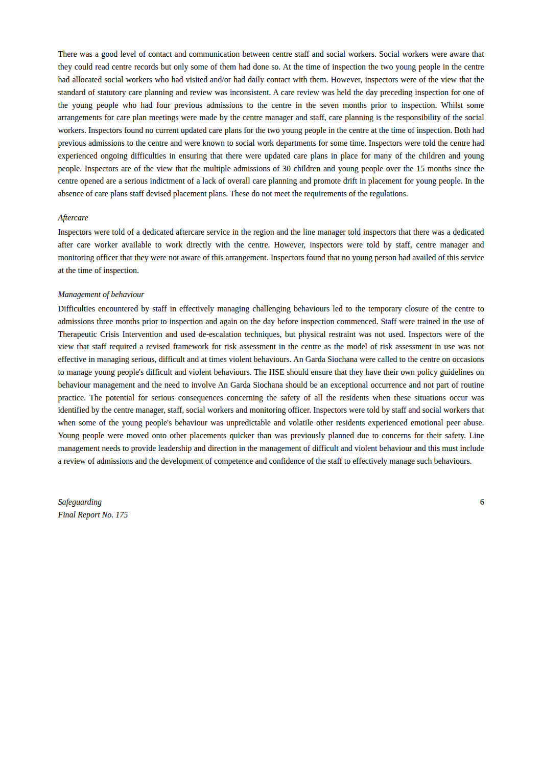There was a good level of contact and communication between centre staff and social workers. Social workers were aware that they could read centre records but only some of them had done so. At the time of inspection the two young people in the centre had allocated social workers who had visited and/or had daily contact with them. However, inspectors were of the view that the standard of statutory care planning and review was inconsistent. A care review was held the day preceding inspection for one of the young people who had four previous admissions to the centre in the seven months prior to inspection. Whilst some arrangements for care plan meetings were made by the centre manager and staff, care planning is the responsibility of the social workers. Inspectors found no current updated care plans for the two young people in the centre at the time of inspection. Both had previous admissions to the centre and were known to social work departments for some time. Inspectors were told the centre had experienced ongoing difficulties in ensuring that there were updated care plans in place for many of the children and young people. Inspectors are of the view that the multiple admissions of 30 children and young people over the 15 months since the centre opened are a serious indictment of a lack of overall care planning and promote drift in placement for young people. In the absence of care plans staff devised placement plans. These do not meet the requirements of the regulations.
Aftercare
Inspectors were told of a dedicated aftercare service in the region and the line manager told inspectors that there was a dedicated after care worker available to work directly with the centre. However, inspectors were told by staff, centre manager and monitoring officer that they were not aware of this arrangement. Inspectors found that no young person had availed of this service at the time of inspection.
Management of behaviour
Difficulties encountered by staff in effectively managing challenging behaviours led to the temporary closure of the centre to admissions three months prior to inspection and again on the day before inspection commenced. Staff were trained in the use of Therapeutic Crisis Intervention and used de-escalation techniques, but physical restraint was not used. Inspectors were of the view that staff required a revised framework for risk assessment in the centre as the model of risk assessment in use was not effective in managing serious, difficult and at times violent behaviours. An Garda Siochana were called to the centre on occasions to manage young people's difficult and violent behaviours. The HSE should ensure that they have their own policy guidelines on behaviour management and the need to involve An Garda Siochana should be an exceptional occurrence and not part of routine practice. The potential for serious consequences concerning the safety of all the residents when these situations occur was identified by the centre manager, staff, social workers and monitoring officer. Inspectors were told by staff and social workers that when some of the young people's behaviour was unpredictable and volatile other residents experienced emotional peer abuse. Young people were moved onto other placements quicker than was previously planned due to concerns for their safety. Line management needs to provide leadership and direction in the management of difficult and violent behaviour and this must include a review of admissions and the development of competence and confidence of the staff to effectively manage such behaviours.
Safeguarding
Final Report No. 175
6